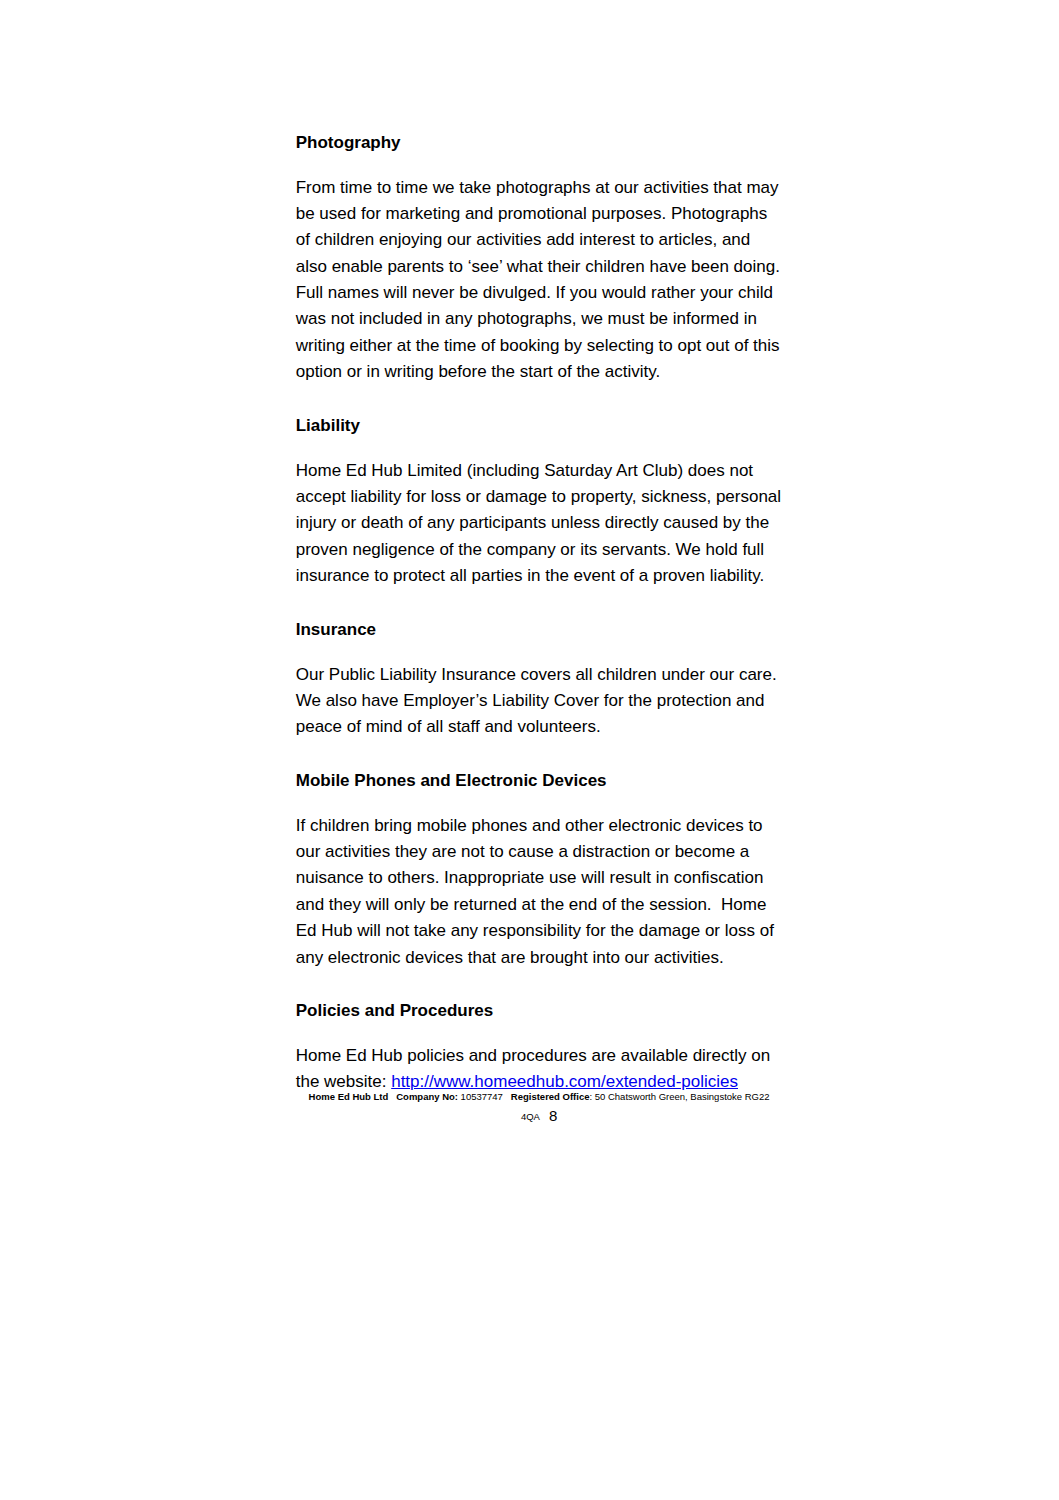Photography
From time to time we take photographs at our activities that may be used for marketing and promotional purposes. Photographs of children enjoying our activities add interest to articles, and also enable parents to ‘see’ what their children have been doing. Full names will never be divulged. If you would rather your child was not included in any photographs, we must be informed in writing either at the time of booking by selecting to opt out of this option or in writing before the start of the activity.
Liability
Home Ed Hub Limited (including Saturday Art Club) does not accept liability for loss or damage to property, sickness, personal injury or death of any participants unless directly caused by the proven negligence of the company or its servants. We hold full insurance to protect all parties in the event of a proven liability.
Insurance
Our Public Liability Insurance covers all children under our care. We also have Employer’s Liability Cover for the protection and peace of mind of all staff and volunteers.
Mobile Phones and Electronic Devices
If children bring mobile phones and other electronic devices to our activities they are not to cause a distraction or become a nuisance to others. Inappropriate use will result in confiscation and they will only be returned at the end of the session. Home Ed Hub will not take any responsibility for the damage or loss of any electronic devices that are brought into our activities.
Policies and Procedures
Home Ed Hub policies and procedures are available directly on the website: http://www.homeedhub.com/extended-policies
Home Ed Hub Ltd Company No: 10537747 Registered Office: 50 Chatsworth Green, Basingstoke RG22 4QA8